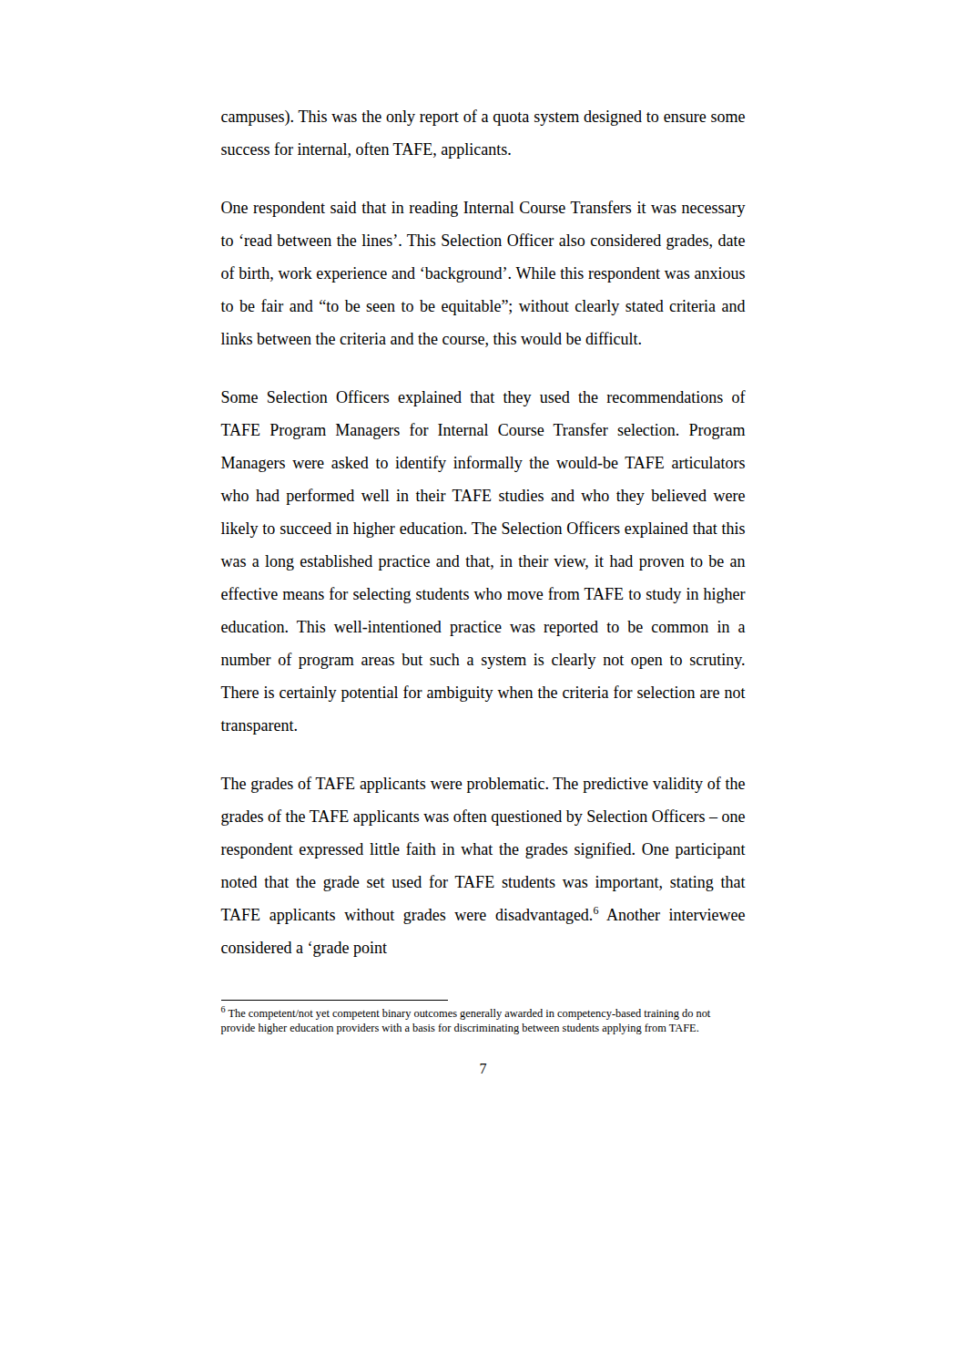campuses). This was the only report of a quota system designed to ensure some success for internal, often TAFE, applicants.
One respondent said that in reading Internal Course Transfers it was necessary to ‘read between the lines’. This Selection Officer also considered grades, date of birth, work experience and ‘background’. While this respondent was anxious to be fair and “to be seen to be equitable”; without clearly stated criteria and links between the criteria and the course, this would be difficult.
Some Selection Officers explained that they used the recommendations of TAFE Program Managers for Internal Course Transfer selection. Program Managers were asked to identify informally the would-be TAFE articulators who had performed well in their TAFE studies and who they believed were likely to succeed in higher education. The Selection Officers explained that this was a long established practice and that, in their view, it had proven to be an effective means for selecting students who move from TAFE to study in higher education. This well-intentioned practice was reported to be common in a number of program areas but such a system is clearly not open to scrutiny. There is certainly potential for ambiguity when the criteria for selection are not transparent.
The grades of TAFE applicants were problematic. The predictive validity of the grades of the TAFE applicants was often questioned by Selection Officers – one respondent expressed little faith in what the grades signified. One participant noted that the grade set used for TAFE students was important, stating that TAFE applicants without grades were disadvantaged.6 Another interviewee considered a ‘grade point
6 The competent/not yet competent binary outcomes generally awarded in competency-based training do not provide higher education providers with a basis for discriminating between students applying from TAFE.
7